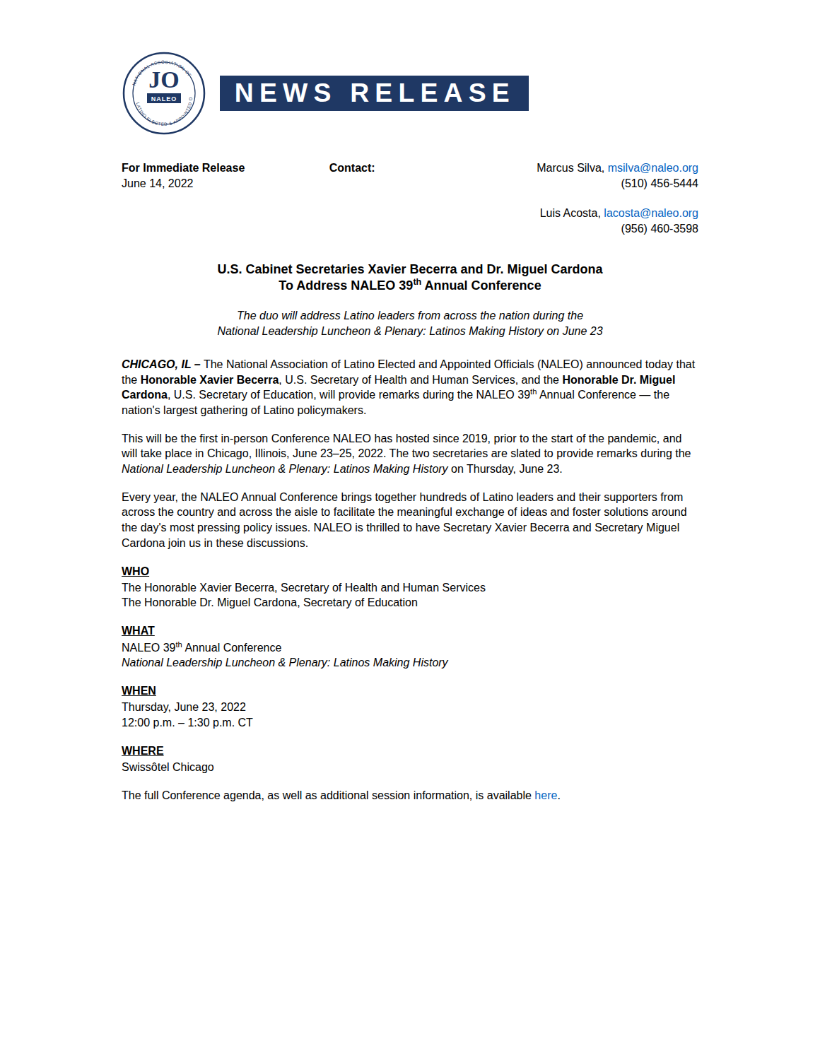JO NALEO NATIONAL ASSOCIATION OF LATINO ELECTED & APPOINTED OFFICIALS
NEWS RELEASE
| For Immediate Release | Contact: | Marcus Silva, msilva@naleo.org |
| June 14, 2022 | | (510) 456-5444 |
| | | Luis Acosta, lacosta@naleo.org |
| | | (956) 460-3598 |
U.S. Cabinet Secretaries Xavier Becerra and Dr. Miguel Cardona
To Address NALEO 39th Annual Conference
The duo will address Latino leaders from across the nation during the
National Leadership Luncheon & Plenary: Latinos Making History on June 23
CHICAGO, IL – The National Association of Latino Elected and Appointed Officials (NALEO) announced today that the Honorable Xavier Becerra, U.S. Secretary of Health and Human Services, and the Honorable Dr. Miguel Cardona, U.S. Secretary of Education, will provide remarks during the NALEO 39th Annual Conference — the nation's largest gathering of Latino policymakers.
This will be the first in-person Conference NALEO has hosted since 2019, prior to the start of the pandemic, and will take place in Chicago, Illinois, June 23–25, 2022. The two secretaries are slated to provide remarks during the National Leadership Luncheon & Plenary: Latinos Making History on Thursday, June 23.
Every year, the NALEO Annual Conference brings together hundreds of Latino leaders and their supporters from across the country and across the aisle to facilitate the meaningful exchange of ideas and foster solutions around the day's most pressing policy issues. NALEO is thrilled to have Secretary Xavier Becerra and Secretary Miguel Cardona join us in these discussions.
WHO
The Honorable Xavier Becerra, Secretary of Health and Human Services The Honorable Dr. Miguel Cardona, Secretary of Education
WHAT
NALEO 39th Annual Conference National Leadership Luncheon & Plenary: Latinos Making History
WHEN
Thursday, June 23, 2022 12:00 p.m. – 1:30 p.m. CT
WHERE
Swissôtel Chicago
The full Conference agenda, as well as additional session information, is available here.